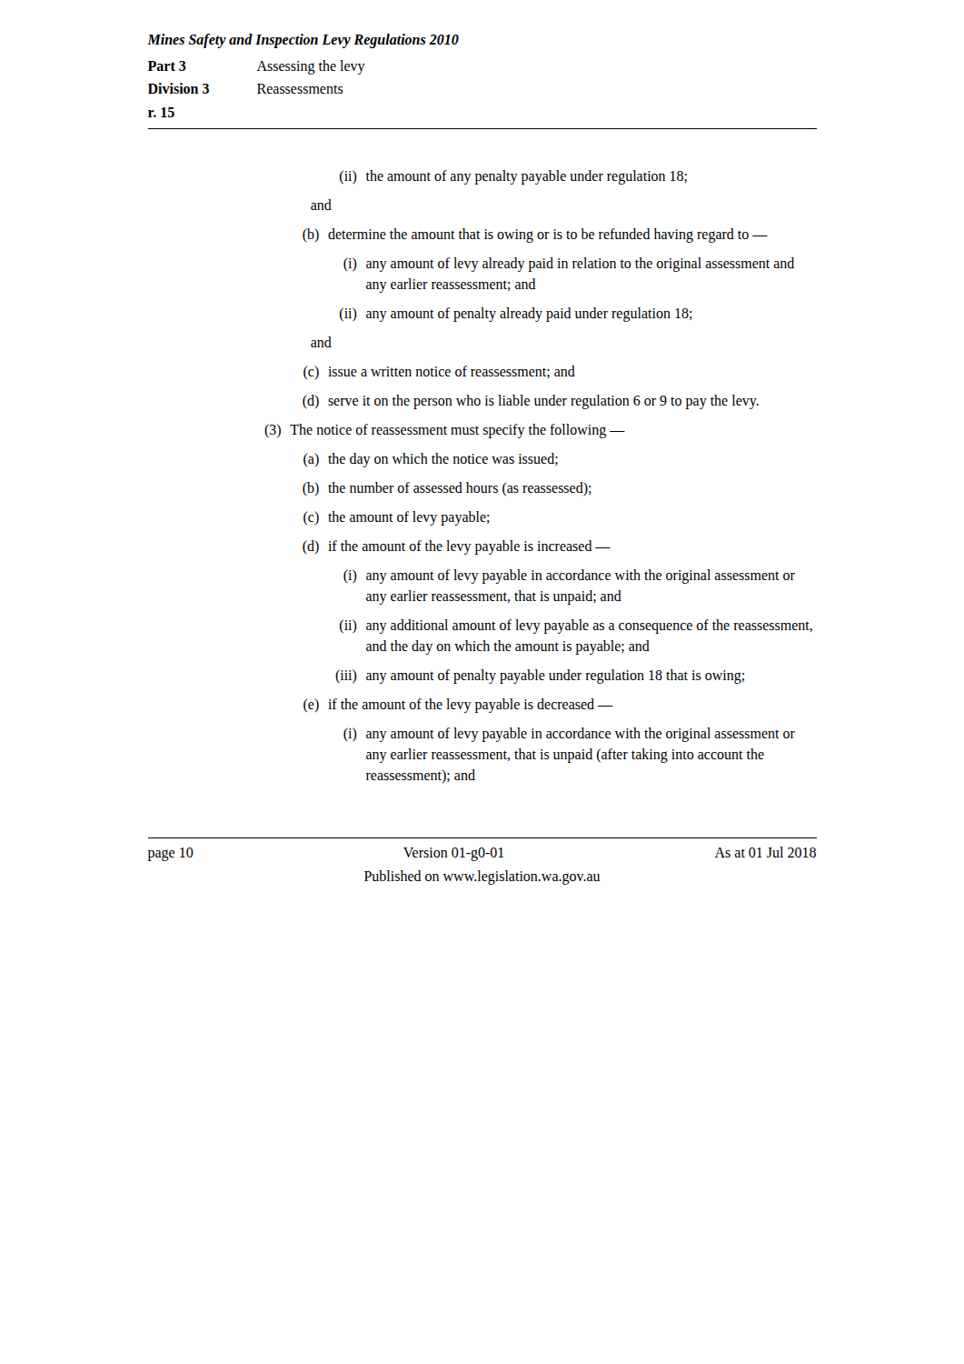Mines Safety and Inspection Levy Regulations 2010
| Part 3 | Assessing the levy |
| Division 3 | Reassessments |
| r. 15 | |
(ii)
the amount of any penalty payable under regulation 18;
and
(b)
determine the amount that is owing or is to be refunded having regard to —
(i)
any amount of levy already paid in relation to the original assessment and any earlier reassessment; and
(ii)
any amount of penalty already paid under regulation 18;
and
(c)
issue a written notice of reassessment; and
(d)
serve it on the person who is liable under regulation 6 or 9 to pay the levy.
(3)
The notice of reassessment must specify the following —
(a)
the day on which the notice was issued;
(b)
the number of assessed hours (as reassessed);
(c)
the amount of levy payable;
(d)
if the amount of the levy payable is increased —
(i)
any amount of levy payable in accordance with the original assessment or any earlier reassessment, that is unpaid; and
(ii)
any additional amount of levy payable as a consequence of the reassessment, and the day on which the amount is payable; and
(iii)
any amount of penalty payable under regulation 18 that is owing;
(e)
if the amount of the levy payable is decreased —
(i)
any amount of levy payable in accordance with the original assessment or any earlier reassessment, that is unpaid (after taking into account the reassessment); and
| page 10 | Version 01-g0-01 | As at 01 Jul 2018 |
Published on www.legislation.wa.gov.au